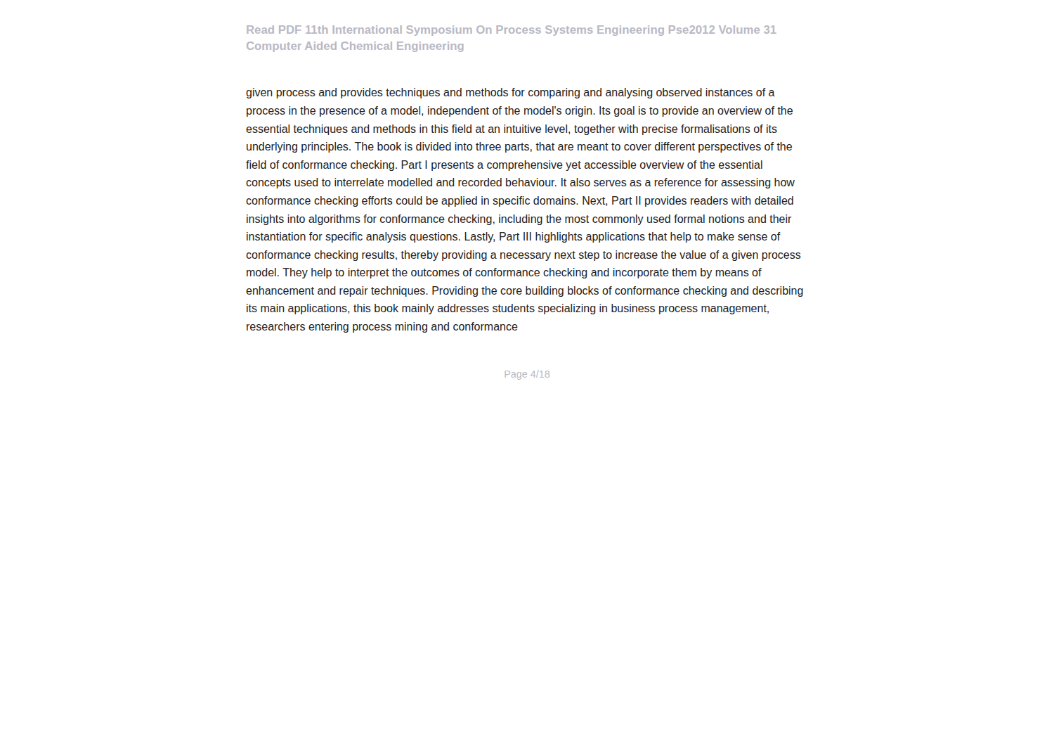Read PDF 11th International Symposium On Process Systems Engineering Pse2012 Volume 31 Computer Aided Chemical Engineering
given process and provides techniques and methods for comparing and analysing observed instances of a process in the presence of a model, independent of the model's origin. Its goal is to provide an overview of the essential techniques and methods in this field at an intuitive level, together with precise formalisations of its underlying principles. The book is divided into three parts, that are meant to cover different perspectives of the field of conformance checking. Part I presents a comprehensive yet accessible overview of the essential concepts used to interrelate modelled and recorded behaviour. It also serves as a reference for assessing how conformance checking efforts could be applied in specific domains. Next, Part II provides readers with detailed insights into algorithms for conformance checking, including the most commonly used formal notions and their instantiation for specific analysis questions. Lastly, Part III highlights applications that help to make sense of conformance checking results, thereby providing a necessary next step to increase the value of a given process model. They help to interpret the outcomes of conformance checking and incorporate them by means of enhancement and repair techniques. Providing the core building blocks of conformance checking and describing its main applications, this book mainly addresses students specializing in business process management, researchers entering process mining and conformance
Page 4/18